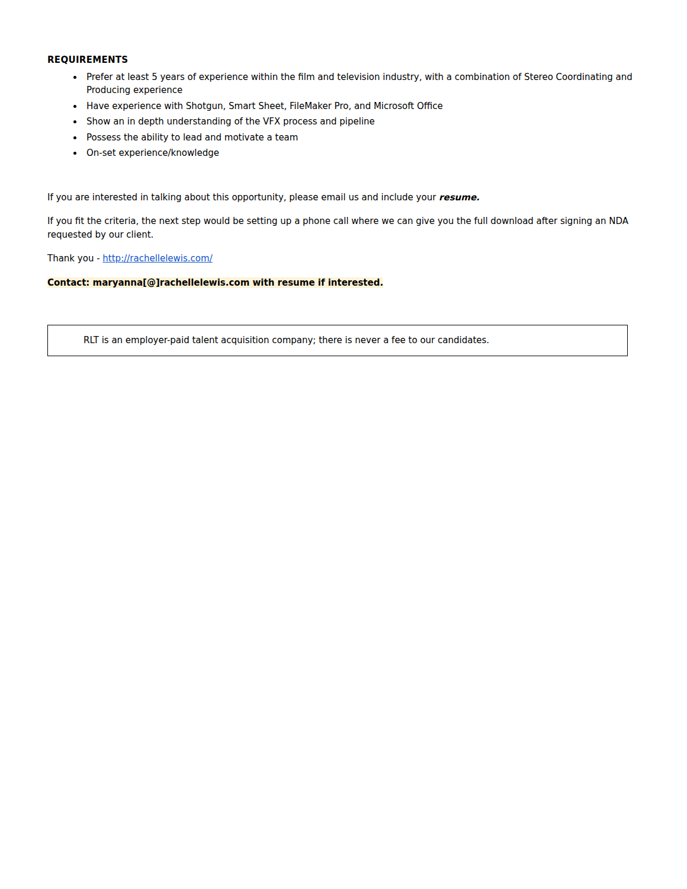REQUIREMENTS
Prefer at least 5 years of experience within the film and television industry, with a combination of Stereo Coordinating and Producing experience
Have experience with Shotgun, Smart Sheet, FileMaker Pro, and Microsoft Office
Show an in depth understanding of the VFX process and pipeline
Possess the ability to lead and motivate a team
On-set experience/knowledge
If you are interested in talking about this opportunity, please email us and include your resume.
If you fit the criteria, the next step would be setting up a phone call where we can give you the full download after signing an NDA requested by our client.
Thank you - http://rachellelewis.com/
Contact: maryanna[@]rachellelewis.com with resume if interested.
RLT is an employer-paid talent acquisition company; there is never a fee to our candidates.